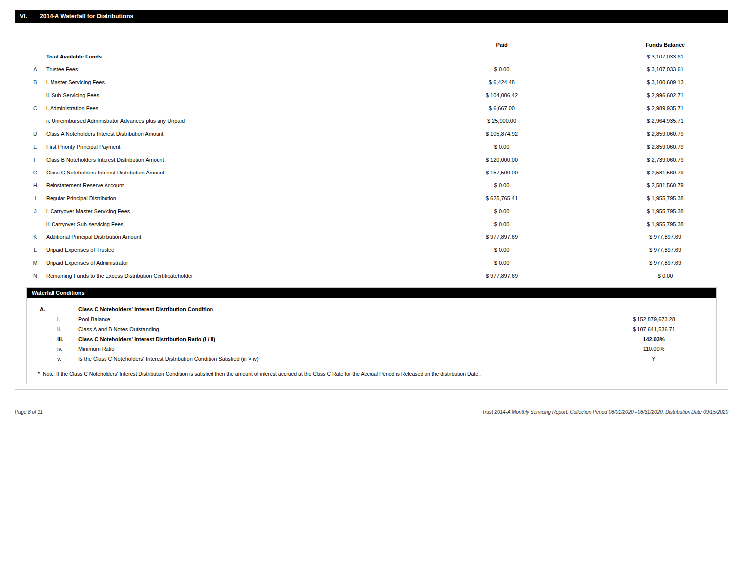VI. 2014-A Waterfall for Distributions
| | | Paid | | Funds Balance |
| --- | --- | --- | --- | --- |
| | Total Available Funds | | | $ 3,107,033.61 |
| A | Trustee Fees | $ 0.00 | | $ 3,107,033.61 |
| B | i. Master Servicing Fees | $ 6,424.48 | | $ 3,100,609.13 |
| | ii. Sub-Servicing Fees | $ 104,006.42 | | $ 2,996,602.71 |
| C | i. Administration Fees | $ 6,667.00 | | $ 2,989,935.71 |
| | ii. Unreimbursed Administrator Advances plus any Unpaid | $ 25,000.00 | | $ 2,964,935.71 |
| D | Class A Noteholders Interest Distribution Amount | $ 105,874.92 | | $ 2,859,060.79 |
| E | First Priority Principal Payment | $ 0.00 | | $ 2,859,060.79 |
| F | Class B Noteholders Interest Distribution Amount | $ 120,000.00 | | $ 2,739,060.79 |
| G | Class C Noteholders Interest Distribution Amount | $ 157,500.00 | | $ 2,581,560.79 |
| H | Reinstatement Reserve Account | $ 0.00 | | $ 2,581,560.79 |
| I | Regular Principal Distribution | $ 625,765.41 | | $ 1,955,795.38 |
| J | i. Carryover Master Servicing Fees | $ 0.00 | | $ 1,955,795.38 |
| | ii. Carryover Sub-servicing Fees | $ 0.00 | | $ 1,955,795.38 |
| K | Additional Principal Distribution Amount | $ 977,897.69 | | $ 977,897.69 |
| L | Unpaid Expenses of Trustee | $ 0.00 | | $ 977,897.69 |
| M | Unpaid Expenses of Administrator | $ 0.00 | | $ 977,897.69 |
| N | Remaining Funds to the Excess Distribution Certificateholder | $ 977,897.69 | | $ 0.00 |
Waterfall Conditions
| A. | | Class C Noteholders' Interest Distribution Condition | |
| | i. | Pool Balance | $ 152,879,673.28 |
| | ii. | Class A and B Notes Outstanding | $ 107,641,536.71 |
| | iii. | Class C Noteholders' Interest Distribution Ratio (i / ii) | 142.03% |
| | iv. | Minimum Ratio | 110.00% |
| | v. | Is the Class C Noteholders' Interest Distribution Condition Satisfied (iii > iv) | Y |
* Note: If the Class C Noteholders' Interest Distribution Condition is satisfied then the amount of interest accrued at the Class C Rate for the Accrual Period is Released on the distribution Date .
Page 8 of 11
Trust 2014-A Monthly Servicing Report: Collection Period 08/01/2020 - 08/31/2020, Distribution Date 09/15/2020